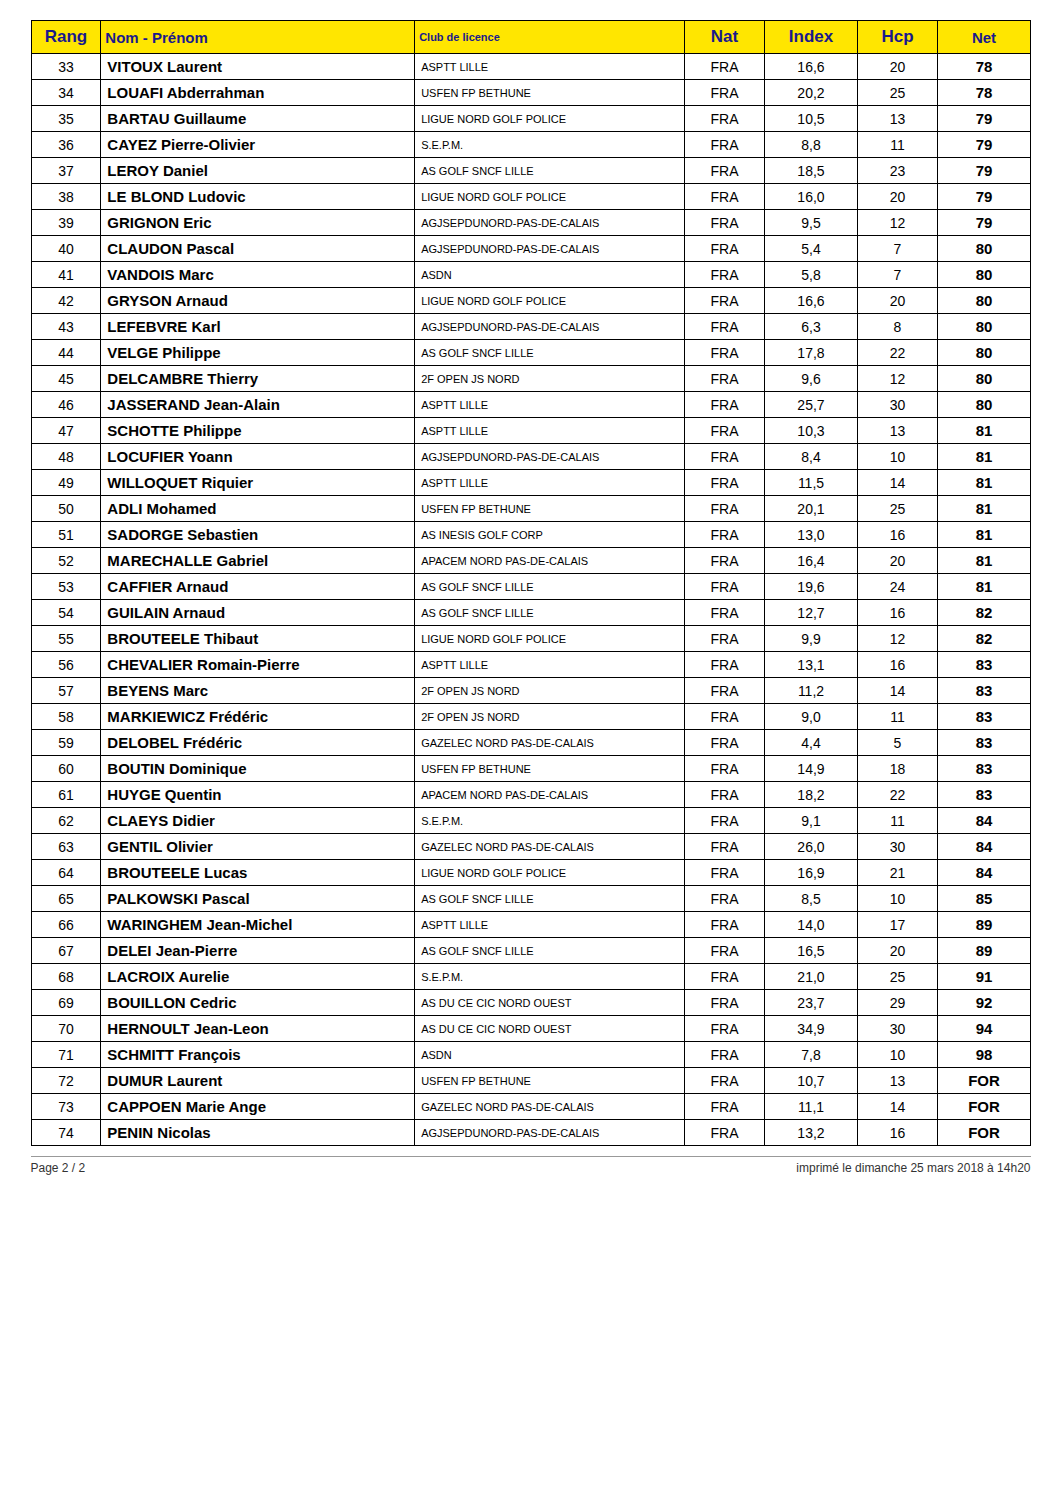| Rang | Nom - Prénom | Club de licence | Nat | Index | Hcp | Net |
| --- | --- | --- | --- | --- | --- | --- |
| 33 | VITOUX Laurent | ASPTT LILLE | FRA | 16,6 | 20 | 78 |
| 34 | LOUAFI Abderrahman | USFEN FP BETHUNE | FRA | 20,2 | 25 | 78 |
| 35 | BARTAU Guillaume | LIGUE NORD GOLF POLICE | FRA | 10,5 | 13 | 79 |
| 36 | CAYEZ Pierre-Olivier | S.E.P.M. | FRA | 8,8 | 11 | 79 |
| 37 | LEROY Daniel | AS GOLF SNCF LILLE | FRA | 18,5 | 23 | 79 |
| 38 | LE BLOND Ludovic | LIGUE NORD GOLF POLICE | FRA | 16,0 | 20 | 79 |
| 39 | GRIGNON Eric | AGJSEPDUNORD-PAS-DE-CALAIS | FRA | 9,5 | 12 | 79 |
| 40 | CLAUDON Pascal | AGJSEPDUNORD-PAS-DE-CALAIS | FRA | 5,4 | 7 | 80 |
| 41 | VANDOIS Marc | ASDN | FRA | 5,8 | 7 | 80 |
| 42 | GRYSON Arnaud | LIGUE NORD GOLF POLICE | FRA | 16,6 | 20 | 80 |
| 43 | LEFEBVRE Karl | AGJSEPDUNORD-PAS-DE-CALAIS | FRA | 6,3 | 8 | 80 |
| 44 | VELGE Philippe | AS GOLF SNCF LILLE | FRA | 17,8 | 22 | 80 |
| 45 | DELCAMBRE Thierry | 2F OPEN JS NORD | FRA | 9,6 | 12 | 80 |
| 46 | JASSERAND Jean-Alain | ASPTT LILLE | FRA | 25,7 | 30 | 80 |
| 47 | SCHOTTE Philippe | ASPTT LILLE | FRA | 10,3 | 13 | 81 |
| 48 | LOCUFIER Yoann | AGJSEPDUNORD-PAS-DE-CALAIS | FRA | 8,4 | 10 | 81 |
| 49 | WILLOQUET Riquier | ASPTT LILLE | FRA | 11,5 | 14 | 81 |
| 50 | ADLI Mohamed | USFEN FP BETHUNE | FRA | 20,1 | 25 | 81 |
| 51 | SADORGE Sebastien | AS INESIS GOLF CORP | FRA | 13,0 | 16 | 81 |
| 52 | MARECHALLE Gabriel | APACEM NORD PAS-DE-CALAIS | FRA | 16,4 | 20 | 81 |
| 53 | CAFFIER Arnaud | AS GOLF SNCF LILLE | FRA | 19,6 | 24 | 81 |
| 54 | GUILAIN Arnaud | AS GOLF SNCF LILLE | FRA | 12,7 | 16 | 82 |
| 55 | BROUTEELE Thibaut | LIGUE NORD GOLF POLICE | FRA | 9,9 | 12 | 82 |
| 56 | CHEVALIER Romain-Pierre | ASPTT LILLE | FRA | 13,1 | 16 | 83 |
| 57 | BEYENS Marc | 2F OPEN JS NORD | FRA | 11,2 | 14 | 83 |
| 58 | MARKIEWICZ Frédéric | 2F OPEN JS NORD | FRA | 9,0 | 11 | 83 |
| 59 | DELOBEL Frédéric | GAZELEC NORD PAS-DE-CALAIS | FRA | 4,4 | 5 | 83 |
| 60 | BOUTIN Dominique | USFEN FP BETHUNE | FRA | 14,9 | 18 | 83 |
| 61 | HUYGE Quentin | APACEM NORD PAS-DE-CALAIS | FRA | 18,2 | 22 | 83 |
| 62 | CLAEYS Didier | S.E.P.M. | FRA | 9,1 | 11 | 84 |
| 63 | GENTIL Olivier | GAZELEC NORD PAS-DE-CALAIS | FRA | 26,0 | 30 | 84 |
| 64 | BROUTEELE Lucas | LIGUE NORD GOLF POLICE | FRA | 16,9 | 21 | 84 |
| 65 | PALKOWSKI Pascal | AS GOLF SNCF LILLE | FRA | 8,5 | 10 | 85 |
| 66 | WARINGHEM Jean-Michel | ASPTT LILLE | FRA | 14,0 | 17 | 89 |
| 67 | DELEI Jean-Pierre | AS GOLF SNCF LILLE | FRA | 16,5 | 20 | 89 |
| 68 | LACROIX Aurelie | S.E.P.M. | FRA | 21,0 | 25 | 91 |
| 69 | BOUILLON Cedric | AS DU CE CIC NORD OUEST | FRA | 23,7 | 29 | 92 |
| 70 | HERNOULT Jean-Leon | AS DU CE CIC NORD OUEST | FRA | 34,9 | 30 | 94 |
| 71 | SCHMITT François | ASDN | FRA | 7,8 | 10 | 98 |
| 72 | DUMUR Laurent | USFEN FP BETHUNE | FRA | 10,7 | 13 | FOR |
| 73 | CAPPOEN Marie Ange | GAZELEC NORD PAS-DE-CALAIS | FRA | 11,1 | 14 | FOR |
| 74 | PENIN Nicolas | AGJSEPDUNORD-PAS-DE-CALAIS | FRA | 13,2 | 16 | FOR |
Page 2 / 2 imprimé le dimanche 25 mars 2018 à 14h20